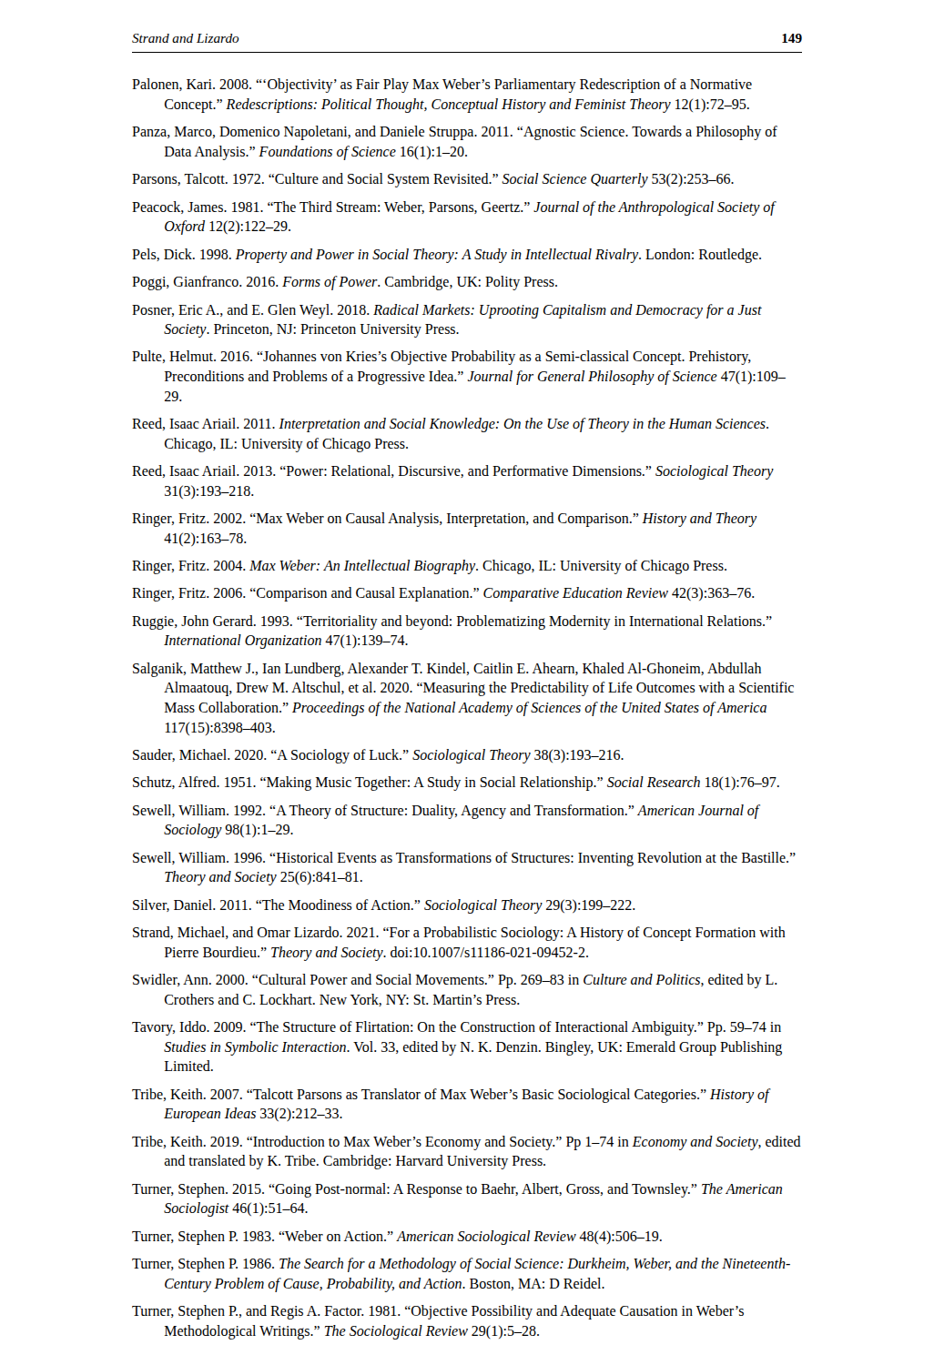Strand and Lizardo 149
Palonen, Kari. 2008. “‘Objectivity’ as Fair Play Max Weber’s Parliamentary Redescription of a Normative Concept.” Redescriptions: Political Thought, Conceptual History and Feminist Theory 12(1):72–95.
Panza, Marco, Domenico Napoletani, and Daniele Struppa. 2011. “Agnostic Science. Towards a Philosophy of Data Analysis.” Foundations of Science 16(1):1–20.
Parsons, Talcott. 1972. “Culture and Social System Revisited.” Social Science Quarterly 53(2):253–66.
Peacock, James. 1981. “The Third Stream: Weber, Parsons, Geertz.” Journal of the Anthropological Society of Oxford 12(2):122–29.
Pels, Dick. 1998. Property and Power in Social Theory: A Study in Intellectual Rivalry. London: Routledge.
Poggi, Gianfranco. 2016. Forms of Power. Cambridge, UK: Polity Press.
Posner, Eric A., and E. Glen Weyl. 2018. Radical Markets: Uprooting Capitalism and Democracy for a Just Society. Princeton, NJ: Princeton University Press.
Pulte, Helmut. 2016. “Johannes von Kries’s Objective Probability as a Semi-classical Concept. Prehistory, Preconditions and Problems of a Progressive Idea.” Journal for General Philosophy of Science 47(1):109–29.
Reed, Isaac Ariail. 2011. Interpretation and Social Knowledge: On the Use of Theory in the Human Sciences. Chicago, IL: University of Chicago Press.
Reed, Isaac Ariail. 2013. “Power: Relational, Discursive, and Performative Dimensions.” Sociological Theory 31(3):193–218.
Ringer, Fritz. 2002. “Max Weber on Causal Analysis, Interpretation, and Comparison.” History and Theory 41(2):163–78.
Ringer, Fritz. 2004. Max Weber: An Intellectual Biography. Chicago, IL: University of Chicago Press.
Ringer, Fritz. 2006. “Comparison and Causal Explanation.” Comparative Education Review 42(3):363–76.
Ruggie, John Gerard. 1993. “Territoriality and beyond: Problematizing Modernity in International Relations.” International Organization 47(1):139–74.
Salganik, Matthew J., Ian Lundberg, Alexander T. Kindel, Caitlin E. Ahearn, Khaled Al-Ghoneim, Abdullah Almaatouq, Drew M. Altschul, et al. 2020. “Measuring the Predictability of Life Outcomes with a Scientific Mass Collaboration.” Proceedings of the National Academy of Sciences of the United States of America 117(15):8398–403.
Sauder, Michael. 2020. “A Sociology of Luck.” Sociological Theory 38(3):193–216.
Schutz, Alfred. 1951. “Making Music Together: A Study in Social Relationship.” Social Research 18(1):76–97.
Sewell, William. 1992. “A Theory of Structure: Duality, Agency and Transformation.” American Journal of Sociology 98(1):1–29.
Sewell, William. 1996. “Historical Events as Transformations of Structures: Inventing Revolution at the Bastille.” Theory and Society 25(6):841–81.
Silver, Daniel. 2011. “The Moodiness of Action.” Sociological Theory 29(3):199–222.
Strand, Michael, and Omar Lizardo. 2021. “For a Probabilistic Sociology: A History of Concept Formation with Pierre Bourdieu.” Theory and Society. doi:10.1007/s11186-021-09452-2.
Swidler, Ann. 2000. “Cultural Power and Social Movements.” Pp. 269–83 in Culture and Politics, edited by L. Crothers and C. Lockhart. New York, NY: St. Martin’s Press.
Tavory, Iddo. 2009. “The Structure of Flirtation: On the Construction of Interactional Ambiguity.” Pp. 59–74 in Studies in Symbolic Interaction. Vol. 33, edited by N. K. Denzin. Bingley, UK: Emerald Group Publishing Limited.
Tribe, Keith. 2007. “Talcott Parsons as Translator of Max Weber’s Basic Sociological Categories.” History of European Ideas 33(2):212–33.
Tribe, Keith. 2019. “Introduction to Max Weber’s Economy and Society.” Pp 1–74 in Economy and Society, edited and translated by K. Tribe. Cambridge: Harvard University Press.
Turner, Stephen. 2015. “Going Post-normal: A Response to Baehr, Albert, Gross, and Townsley.” The American Sociologist 46(1):51–64.
Turner, Stephen P. 1983. “Weber on Action.” American Sociological Review 48(4):506–19.
Turner, Stephen P. 1986. The Search for a Methodology of Social Science: Durkheim, Weber, and the Nineteenth-Century Problem of Cause, Probability, and Action. Boston, MA: D Reidel.
Turner, Stephen P., and Regis A. Factor. 1981. “Objective Possibility and Adequate Causation in Weber’s Methodological Writings.” The Sociological Review 29(1):5–28.